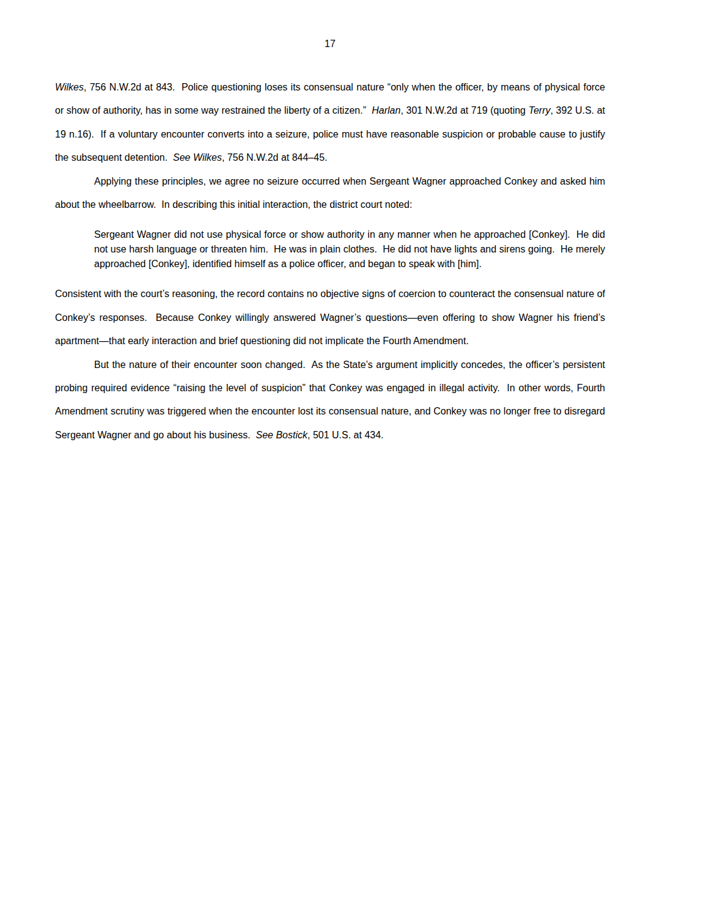17
Wilkes, 756 N.W.2d at 843. Police questioning loses its consensual nature “only when the officer, by means of physical force or show of authority, has in some way restrained the liberty of a citizen.” Harlan, 301 N.W.2d at 719 (quoting Terry, 392 U.S. at 19 n.16). If a voluntary encounter converts into a seizure, police must have reasonable suspicion or probable cause to justify the subsequent detention. See Wilkes, 756 N.W.2d at 844–45.
Applying these principles, we agree no seizure occurred when Sergeant Wagner approached Conkey and asked him about the wheelbarrow. In describing this initial interaction, the district court noted:
Sergeant Wagner did not use physical force or show authority in any manner when he approached [Conkey]. He did not use harsh language or threaten him. He was in plain clothes. He did not have lights and sirens going. He merely approached [Conkey], identified himself as a police officer, and began to speak with [him].
Consistent with the court’s reasoning, the record contains no objective signs of coercion to counteract the consensual nature of Conkey’s responses. Because Conkey willingly answered Wagner’s questions—even offering to show Wagner his friend’s apartment—that early interaction and brief questioning did not implicate the Fourth Amendment.
But the nature of their encounter soon changed. As the State’s argument implicitly concedes, the officer’s persistent probing required evidence “raising the level of suspicion” that Conkey was engaged in illegal activity. In other words, Fourth Amendment scrutiny was triggered when the encounter lost its consensual nature, and Conkey was no longer free to disregard Sergeant Wagner and go about his business. See Bostick, 501 U.S. at 434.